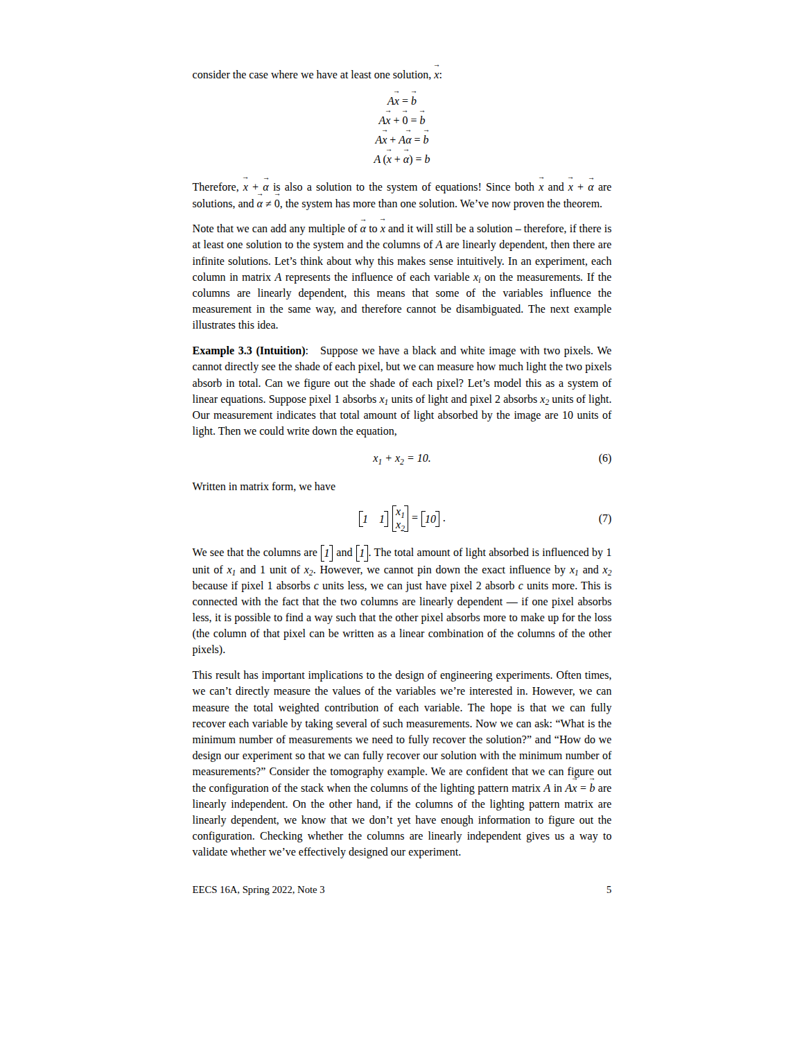consider the case where we have at least one solution, x:
Ax = b
Ax + 0 = b
Ax + Aα = b
A (x + α) = b
Therefore, x + α is also a solution to the system of equations! Since both x and x + α are solutions, and α ≠ 0, the system has more than one solution. We’ve now proven the theorem.
Note that we can add any multiple of α to x and it will still be a solution – therefore, if there is at least one solution to the system and the columns of A are linearly dependent, then there are infinite solutions. Let’s think about why this makes sense intuitively. In an experiment, each column in matrix A represents the influence of each variable xi on the measurements. If the columns are linearly dependent, this means that some of the variables influence the measurement in the same way, and therefore cannot be disambiguated. The next example illustrates this idea.
Example 3.3 (Intuition): Suppose we have a black and white image with two pixels. We cannot directly see the shade of each pixel, but we can measure how much light the two pixels absorb in total. Can we figure out the shade of each pixel? Let’s model this as a system of linear equations. Suppose pixel 1 absorbs x1 units of light and pixel 2 absorbs x2 units of light. Our measurement indicates that total amount of light absorbed by the image are 10 units of light. Then we could write down the equation,
x1 + x2 = 10. (6)
Written in matrix form, we have
1 1
x1
x2
=
10
. (7)
We see that the columns are 1 and 1. The total amount of light absorbed is influenced by 1 unit of x1 and 1 unit of x2. However, we cannot pin down the exact influence by x1 and x2 because if pixel 1 absorbs c units less, we can just have pixel 2 absorb c units more. This is connected with the fact that the two columns are linearly dependent — if one pixel absorbs less, it is possible to find a way such that the other pixel absorbs more to make up for the loss (the column of that pixel can be written as a linear combination of the columns of the other pixels).
This result has important implications to the design of engineering experiments. Often times, we can’t directly measure the values of the variables we’re interested in. However, we can measure the total weighted contribution of each variable. The hope is that we can fully recover each variable by taking several of such measurements. Now we can ask: “What is the minimum number of measurements we need to fully recover the solution?” and “How do we design our experiment so that we can fully recover our solution with the minimum number of measurements?” Consider the tomography example. We are confident that we can figure out the configuration of the stack when the columns of the lighting pattern matrix A in Ax = b are linearly independent. On the other hand, if the columns of the lighting pattern matrix are linearly dependent, we know that we don’t yet have enough information to figure out the configuration. Checking whether the columns are linearly independent gives us a way to validate whether we’ve effectively designed our experiment.
EECS 16A, Spring 2022, Note 3 5